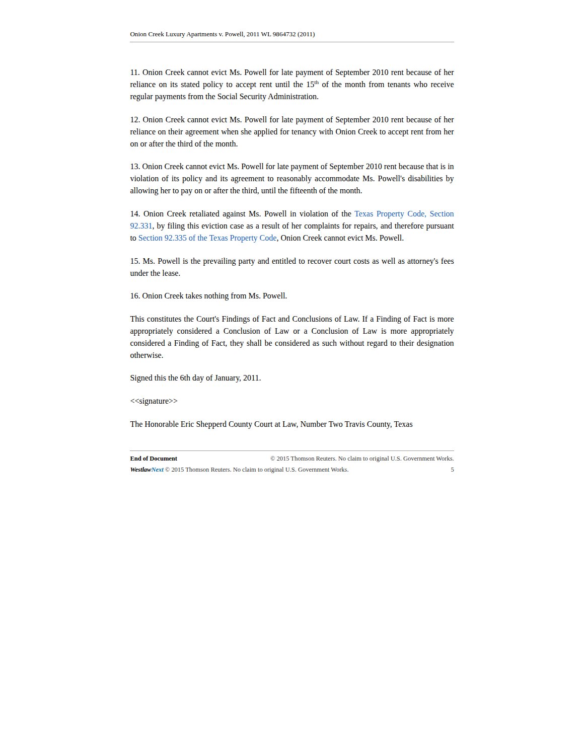Onion Creek Luxury Apartments v. Powell, 2011 WL 9864732 (2011)
11. Onion Creek cannot evict Ms. Powell for late payment of September 2010 rent because of her reliance on its stated policy to accept rent until the 15th of the month from tenants who receive regular payments from the Social Security Administration.
12. Onion Creek cannot evict Ms. Powell for late payment of September 2010 rent because of her reliance on their agreement when she applied for tenancy with Onion Creek to accept rent from her on or after the third of the month.
13. Onion Creek cannot evict Ms. Powell for late payment of September 2010 rent because that is in violation of its policy and its agreement to reasonably accommodate Ms. Powell's disabilities by allowing her to pay on or after the third, until the fifteenth of the month.
14. Onion Creek retaliated against Ms. Powell in violation of the Texas Property Code, Section 92.331, by filing this eviction case as a result of her complaints for repairs, and therefore pursuant to Section 92.335 of the Texas Property Code, Onion Creek cannot evict Ms. Powell.
15. Ms. Powell is the prevailing party and entitled to recover court costs as well as attorney's fees under the lease.
16. Onion Creek takes nothing from Ms. Powell.
This constitutes the Court's Findings of Fact and Conclusions of Law. If a Finding of Fact is more appropriately considered a Conclusion of Law or a Conclusion of Law is more appropriately considered a Finding of Fact, they shall be considered as such without regard to their designation otherwise.
Signed this the 6th day of January, 2011.
<<signature>>
The Honorable Eric Shepperd County Court at Law, Number Two Travis County, Texas
End of Document © 2015 Thomson Reuters. No claim to original U.S. Government Works.
WestlawNext © 2015 Thomson Reuters. No claim to original U.S. Government Works. 5